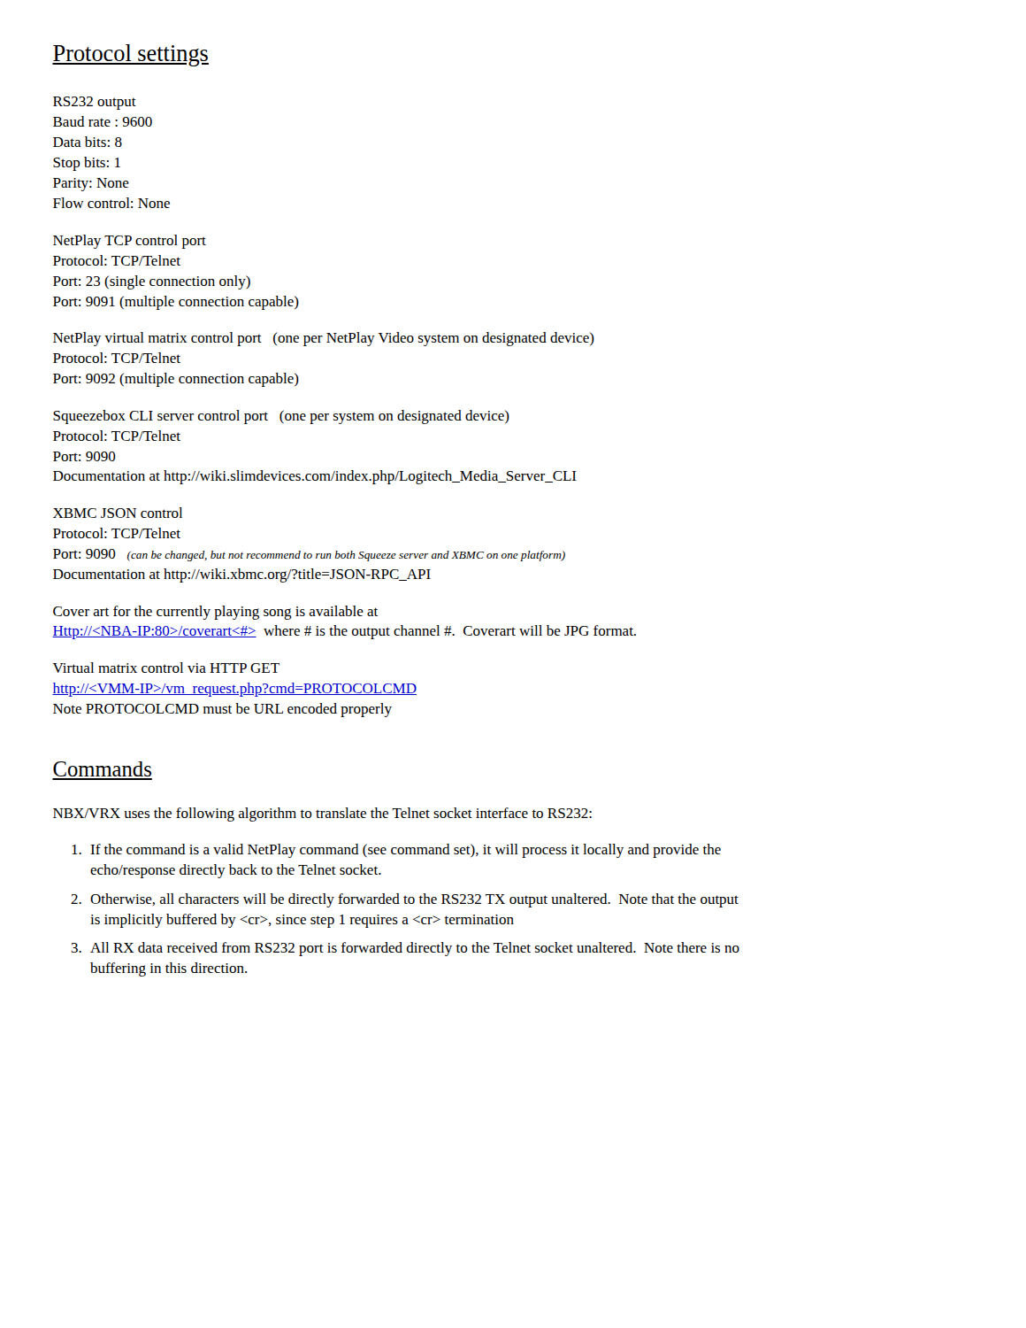Protocol settings
RS232 output
Baud rate : 9600
Data bits: 8
Stop bits: 1
Parity: None
Flow control: None
NetPlay TCP control port
Protocol: TCP/Telnet
Port: 23 (single connection only)
Port: 9091 (multiple connection capable)
NetPlay virtual matrix control port (one per NetPlay Video system on designated device)
Protocol: TCP/Telnet
Port: 9092 (multiple connection capable)
Squeezebox CLI server control port (one per system on designated device)
Protocol: TCP/Telnet
Port: 9090
Documentation at http://wiki.slimdevices.com/index.php/Logitech_Media_Server_CLI
XBMC JSON control
Protocol: TCP/Telnet
Port: 9090 (can be changed, but not recommend to run both Squeeze server and XBMC on one platform)
Documentation at http://wiki.xbmc.org/?title=JSON-RPC_API
Cover art for the currently playing song is available at
Http://<NBA-IP:80>/coverart<#> where # is the output channel #. Coverart will be JPG format.
Virtual matrix control via HTTP GET
http://<VMM-IP>/vm_request.php?cmd=PROTOCOLCMD
Note PROTOCOLCMD must be URL encoded properly
Commands
NBX/VRX uses the following algorithm to translate the Telnet socket interface to RS232:
If the command is a valid NetPlay command (see command set), it will process it locally and provide the echo/response directly back to the Telnet socket.
Otherwise, all characters will be directly forwarded to the RS232 TX output unaltered. Note that the output is implicitly buffered by <cr>, since step 1 requires a <cr> termination
All RX data received from RS232 port is forwarded directly to the Telnet socket unaltered. Note there is no buffering in this direction.